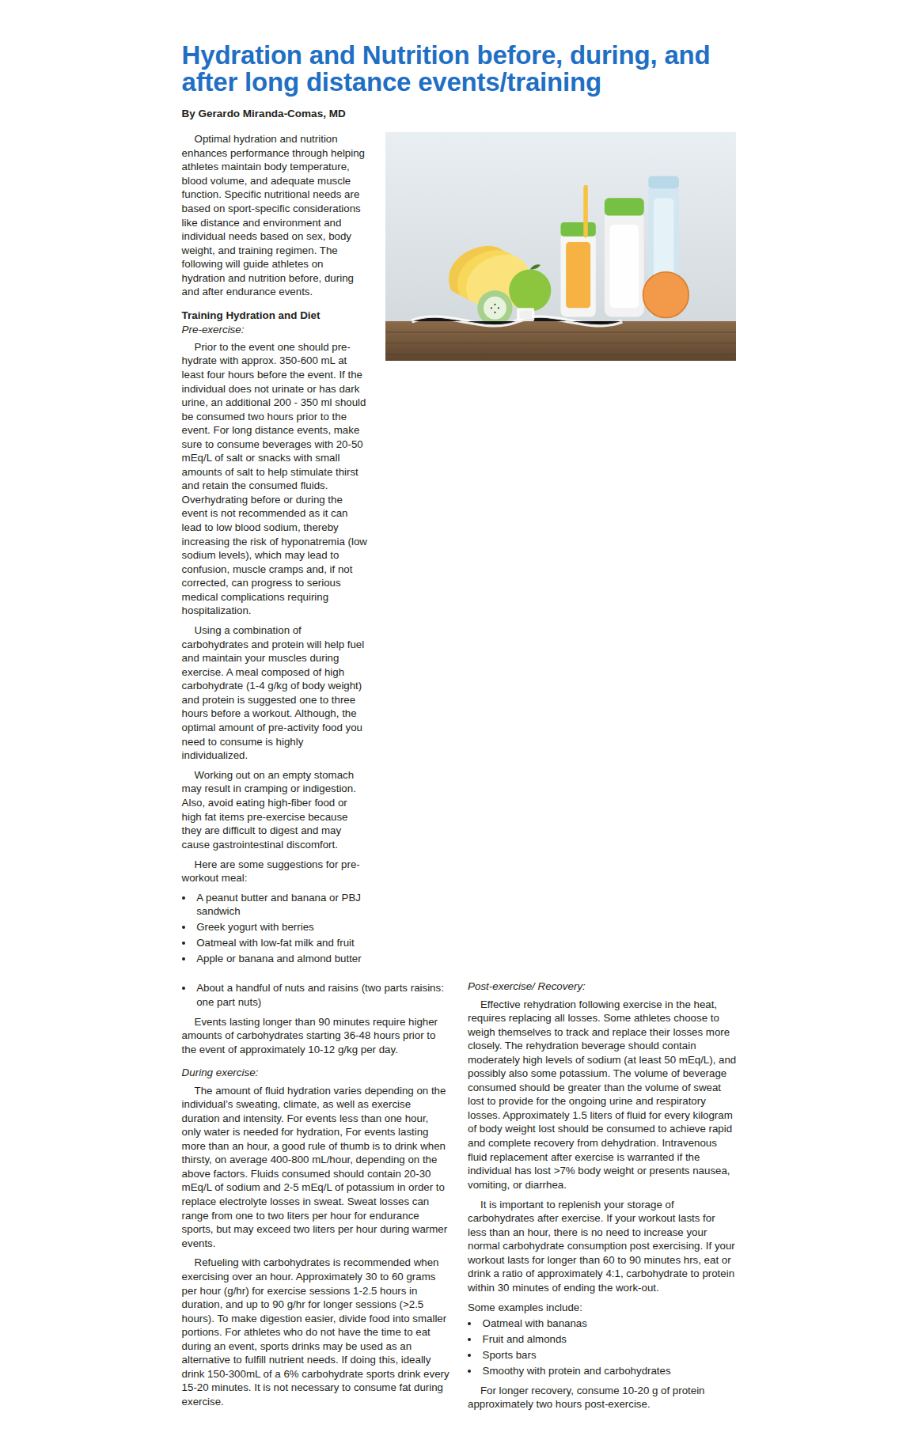Hydration and Nutrition before, during, and after long distance events/training
By Gerardo Miranda-Comas, MD
Optimal hydration and nutrition enhances performance through helping athletes maintain body temperature, blood volume, and adequate muscle function. Specific nutritional needs are based on sport-specific considerations like distance and environment and individual needs based on sex, body weight, and training regimen. The following will guide athletes on hydration and nutrition before, during and after endurance events.
Training Hydration and Diet
Pre-exercise:
Prior to the event one should pre-hydrate with approx. 350-600 mL at least four hours before the event. If the individual does not urinate or has dark urine, an additional 200 - 350 ml should be consumed two hours prior to the event. For long distance events, make sure to consume beverages with 20-50 mEq/L of salt or snacks with small amounts of salt to help stimulate thirst and retain the consumed fluids. Overhydrating before or during the event is not recommended as it can lead to low blood sodium, thereby increasing the risk of hyponatremia (low sodium levels), which may lead to confusion, muscle cramps and, if not corrected, can progress to serious medical complications requiring hospitalization.
Using a combination of carbohydrates and protein will help fuel and maintain your muscles during exercise. A meal composed of high carbohydrate (1-4 g/kg of body weight) and protein is suggested one to three hours before a workout. Although, the optimal amount of pre-activity food you need to consume is highly individualized.
Working out on an empty stomach may result in cramping or indigestion. Also, avoid eating high-fiber food or high fat items pre-exercise because they are difficult to digest and may cause gastrointestinal discomfort.
Here are some suggestions for pre-workout meal:
A peanut butter and banana or PBJ sandwich
Greek yogurt with berries
Oatmeal with low-fat milk and fruit
Apple or banana and almond butter
About a handful of nuts and raisins (two parts raisins: one part nuts)
Events lasting longer than 90 minutes require higher amounts of carbohydrates starting 36-48 hours prior to the event of approximately 10-12 g/kg per day.
During exercise:
The amount of fluid hydration varies depending on the individual’s sweating, climate, as well as exercise duration and intensity. For events less than one hour, only water is needed for hydration, For events lasting more than an hour, a good rule of thumb is to drink when thirsty, on average 400-800 mL/hour, depending on the above factors. Fluids consumed should contain 20-30 mEq/L of sodium and 2-5 mEq/L of potassium in order to replace electrolyte losses in sweat. Sweat losses can range from one to two liters per hour for endurance sports, but may exceed two liters per hour during warmer events.
Refueling with carbohydrates is recommended when exercising over an hour. Approximately 30 to 60 grams per hour (g/hr) for exercise sessions 1-2.5 hours in duration, and up to 90 g/hr for longer sessions (>2.5 hours). To make digestion easier, divide food into smaller portions. For athletes who do not have the time to eat during an event, sports drinks may be used as an alternative to fulfill nutrient needs. If doing this, ideally drink 150-300mL of a 6% carbohydrate sports drink every 15-20 minutes. It is not necessary to consume fat during exercise.
Post-exercise/ Recovery:
Effective rehydration following exercise in the heat, requires replacing all losses. Some athletes choose to weigh themselves to track and replace their losses more closely. The rehydration beverage should contain moderately high levels of sodium (at least 50 mEq/L), and possibly also some potassium. The volume of beverage consumed should be greater than the volume of sweat lost to provide for the ongoing urine and respiratory losses. Approximately 1.5 liters of fluid for every kilogram of body weight lost should be consumed to achieve rapid and complete recovery from dehydration. Intravenous fluid replacement after exercise is warranted if the individual has lost >7% body weight or presents nausea, vomiting, or diarrhea.
It is important to replenish your storage of carbohydrates after exercise. If your workout lasts for less than an hour, there is no need to increase your normal carbohydrate consumption post exercising. If your workout lasts for longer than 60 to 90 minutes hrs, eat or drink a ratio of approximately 4:1, carbohydrate to protein within 30 minutes of ending the work-out.
Some examples include:
Oatmeal with bananas
Fruit and almonds
Sports bars
Smoothy with protein and carbohydrates
For longer recovery, consume 10-20 g of protein approximately two hours post-exercise.